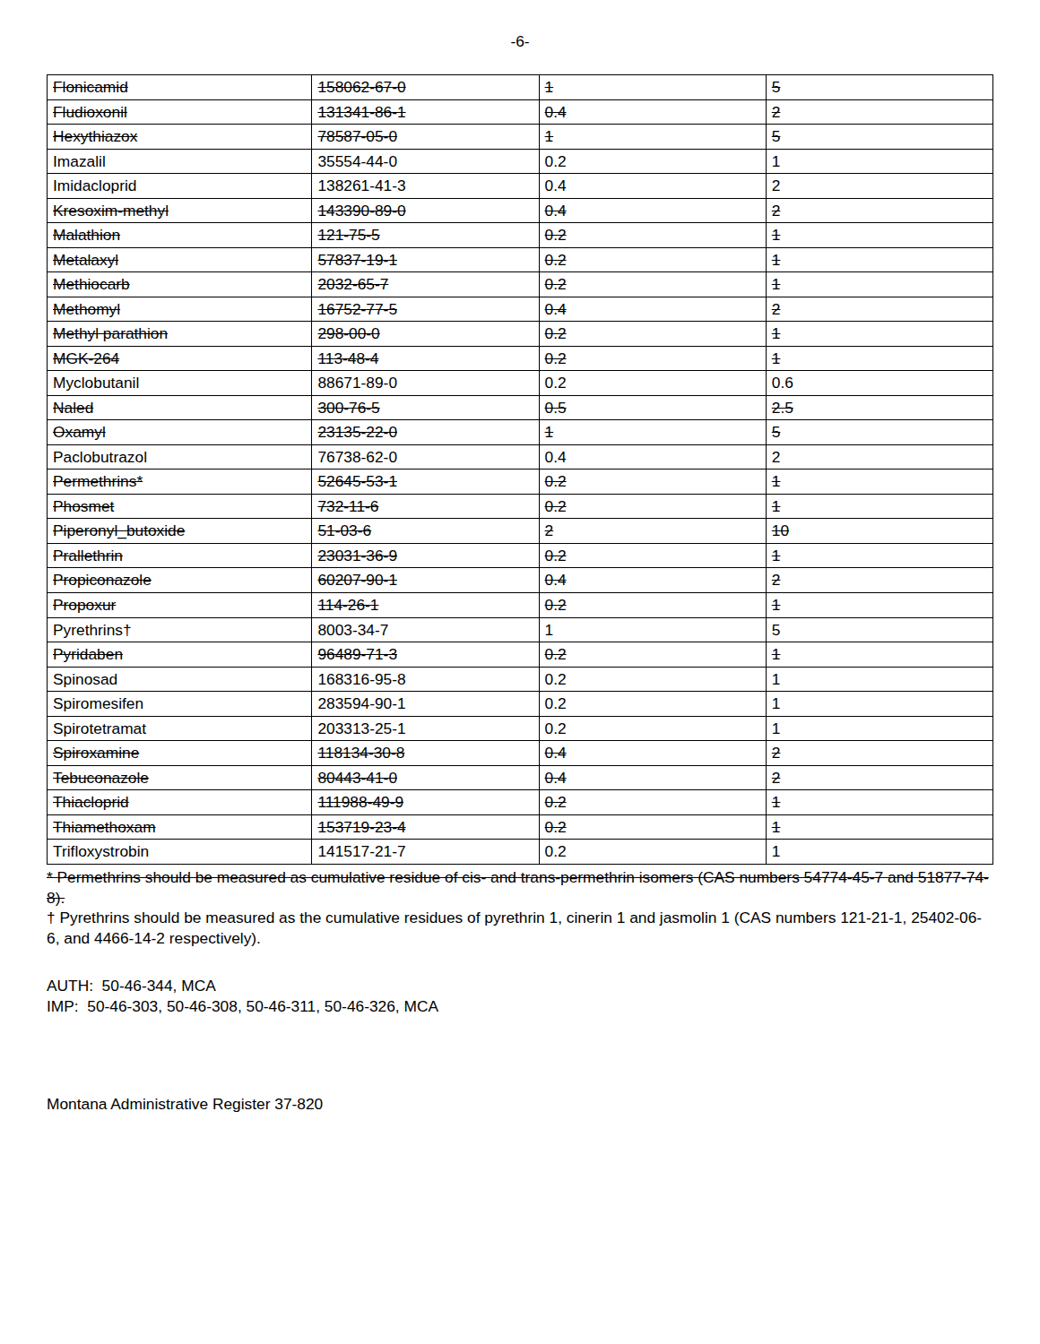-6-
| Flonicamid | 158062-67-0 | 1 | 5 |
| Fludioxonil | 131341-86-1 | 0.4 | 2 |
| Hexythiazox | 78587-05-0 | 1 | 5 |
| Imazalil | 35554-44-0 | 0.2 | 1 |
| Imidacloprid | 138261-41-3 | 0.4 | 2 |
| Kresoxim-methyl | 143390-89-0 | 0.4 | 2 |
| Malathion | 121-75-5 | 0.2 | 1 |
| Metalaxyl | 57837-19-1 | 0.2 | 1 |
| Methiocarb | 2032-65-7 | 0.2 | 1 |
| Methomyl | 16752-77-5 | 0.4 | 2 |
| Methyl parathion | 298-00-0 | 0.2 | 1 |
| MGK-264 | 113-48-4 | 0.2 | 1 |
| Myclobutanil | 88671-89-0 | 0.2 | 0.6 |
| Naled | 300-76-5 | 0.5 | 2.5 |
| Oxamyl | 23135-22-0 | 1 | 5 |
| Paclobutrazol | 76738-62-0 | 0.4 | 2 |
| Permethrins* | 52645-53-1 | 0.2 | 1 |
| Phosmet | 732-11-6 | 0.2 | 1 |
| Piperonyl_butoxide | 51-03-6 | 2 | 10 |
| Prallethrin | 23031-36-9 | 0.2 | 1 |
| Propiconazole | 60207-90-1 | 0.4 | 2 |
| Propoxur | 114-26-1 | 0.2 | 1 |
| Pyrethrins† | 8003-34-7 | 1 | 5 |
| Pyridaben | 96489-71-3 | 0.2 | 1 |
| Spinosad | 168316-95-8 | 0.2 | 1 |
| Spiromesifen | 283594-90-1 | 0.2 | 1 |
| Spirotetramat | 203313-25-1 | 0.2 | 1 |
| Spiroxamine | 118134-30-8 | 0.4 | 2 |
| Tebuconazole | 80443-41-0 | 0.4 | 2 |
| Thiacloprid | 111988-49-9 | 0.2 | 1 |
| Thiamethoxam | 153719-23-4 | 0.2 | 1 |
| Trifloxystrobin | 141517-21-7 | 0.2 | 1 |
* Permethrins should be measured as cumulative residue of cis- and trans-permethrin isomers (CAS numbers 54774-45-7 and 51877-74-8).
† Pyrethrins should be measured as the cumulative residues of pyrethrin 1, cinerin 1 and jasmolin 1 (CAS numbers 121-21-1, 25402-06-6, and 4466-14-2 respectively).
AUTH: 50-46-344, MCA
IMP: 50-46-303, 50-46-308, 50-46-311, 50-46-326, MCA
Montana Administrative Register 37-820